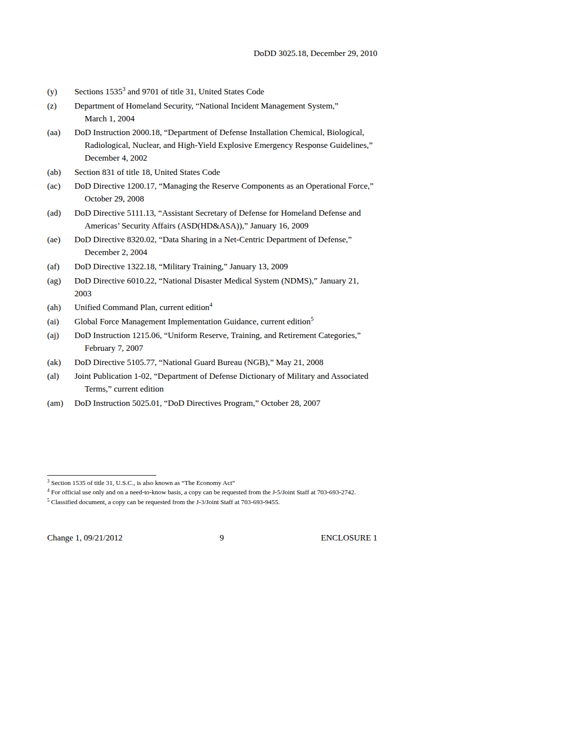DoDD 3025.18, December 29, 2010
(y) Sections 15353 and 9701 of title 31, United States Code
(z) Department of Homeland Security, “National Incident Management System,”March 1, 2004
(aa) DoD Instruction 2000.18, “Department of Defense Installation Chemical, Biological,Radiological, Nuclear, and High-Yield Explosive Emergency Response Guidelines,”December 4, 2002
(ab) Section 831 of title 18, United States Code
(ac) DoD Directive 1200.17, “Managing the Reserve Components as an Operational Force,”October 29, 2008
(ad) DoD Directive 5111.13, “Assistant Secretary of Defense for Homeland Defense andAmericas’ Security Affairs (ASD(HD&ASA)),” January 16, 2009
(ae) DoD Directive 8320.02, “Data Sharing in a Net-Centric Department of Defense,”December 2, 2004
(af) DoD Directive 1322.18, “Military Training,” January 13, 2009
(ag) DoD Directive 6010.22, “National Disaster Medical System (NDMS),” January 21, 2003
(ah) Unified Command Plan, current edition4
(ai) Global Force Management Implementation Guidance, current edition5
(aj) DoD Instruction 1215.06, “Uniform Reserve, Training, and Retirement Categories,”February 7, 2007
(ak) DoD Directive 5105.77, “National Guard Bureau (NGB),” May 21, 2008
(al) Joint Publication 1-02, “Department of Defense Dictionary of Military and AssociatedTerms,” current edition
(am) DoD Instruction 5025.01, “DoD Directives Program,” October 28, 2007
3 Section 1535 of title 31, U.S.C., is also known as “The Economy Act”
4 For official use only and on a need-to-know basis, a copy can be requested from the J-5/Joint Staff at 703-693-2742.
5 Classified document, a copy can be requested from the J-3/Joint Staff at 703-693-9455.
Change 1, 09/21/2012
9
ENCLOSURE 1